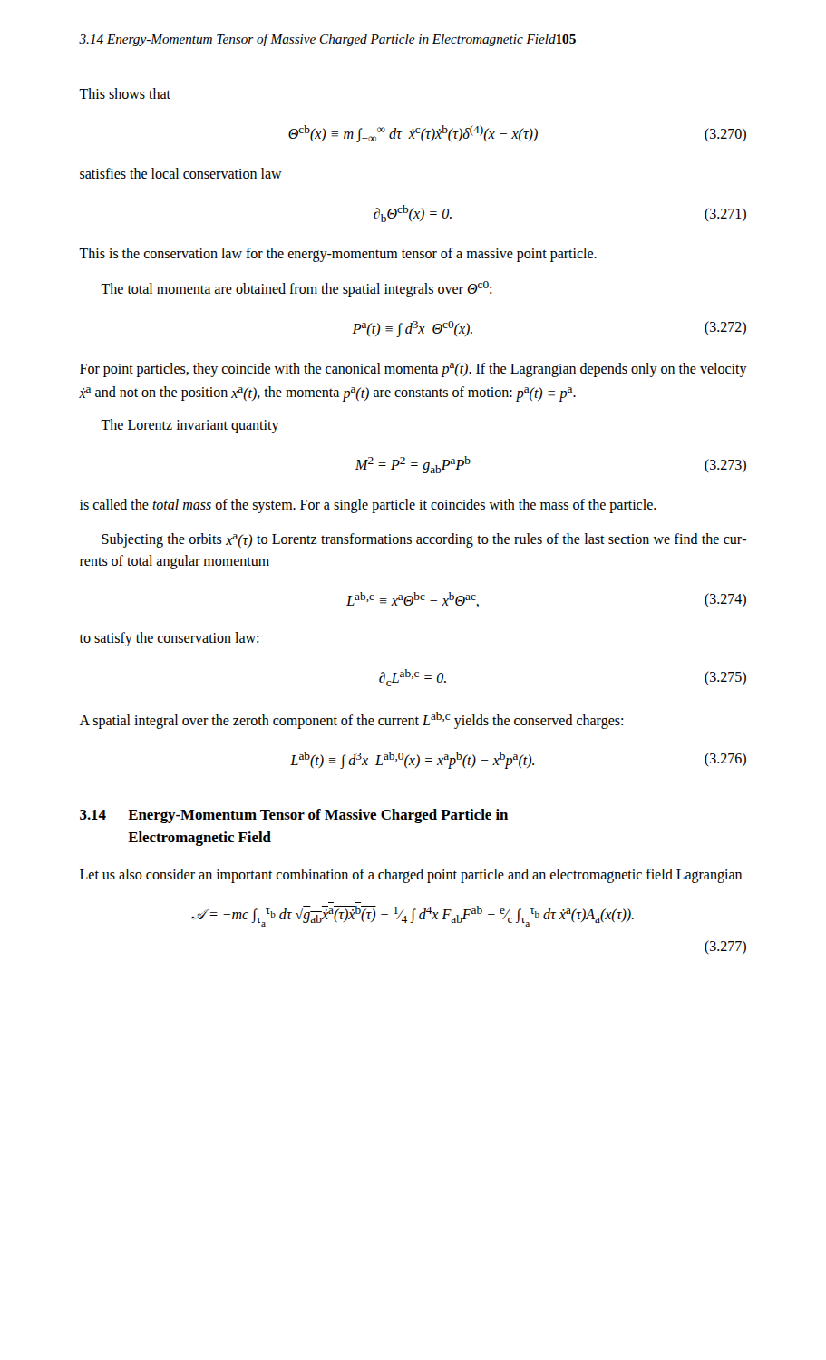3.14 Energy-Momentum Tensor of Massive Charged Particle in Electromagnetic Field105
This shows that
Θcb(x) ≡ m ∫−∞∞ dτ ẋc(τ)ẋb(τ)δ(4)(x − x(τ)) (3.270)
satisfies the local conservation law
∂bΘcb(x) = 0. (3.271)
This is the conservation law for the energy-momentum tensor of a massive point particle.
The total momenta are obtained from the spatial integrals over Θc0:
Pa(t) ≡ ∫ d3x Θc0(x). (3.272)
For point particles, they coincide with the canonical momenta pa(t). If the Lagrangian depends only on the velocity ẋa and not on the position xa(t), the momenta pa(t) are constants of motion: pa(t) ≡ pa.
The Lorentz invariant quantity
M2 = P2 = gabPaPb (3.273)
is called the total mass of the system. For a single particle it coincides with the mass of the particle.
Subjecting the orbits xa(τ) to Lorentz transformations according to the rules of the last section we find the currents of total angular momentum
Lab,c ≡ xaΘbc − xbΘac, (3.274)
to satisfy the conservation law:
∂cLab,c = 0. (3.275)
A spatial integral over the zeroth component of the current Lab,c yields the conserved charges:
Lab(t) ≡ ∫ d3x Lab,0(x) = xapb(t) − xbpa(t). (3.276)
3.14 Energy-Momentum Tensor of Massive Charged Particle in Electromagnetic Field
Let us also consider an important combination of a charged point particle and an electromagnetic field Lagrangian
𝒜 = −mc ∫τaτb dτ √gabẋa(τ)ẋb(τ) − 1⁄4 ∫ d4x FabFab − e⁄c ∫τaτb dτ ẋa(τ)Aa(x(τ)).
(3.277)